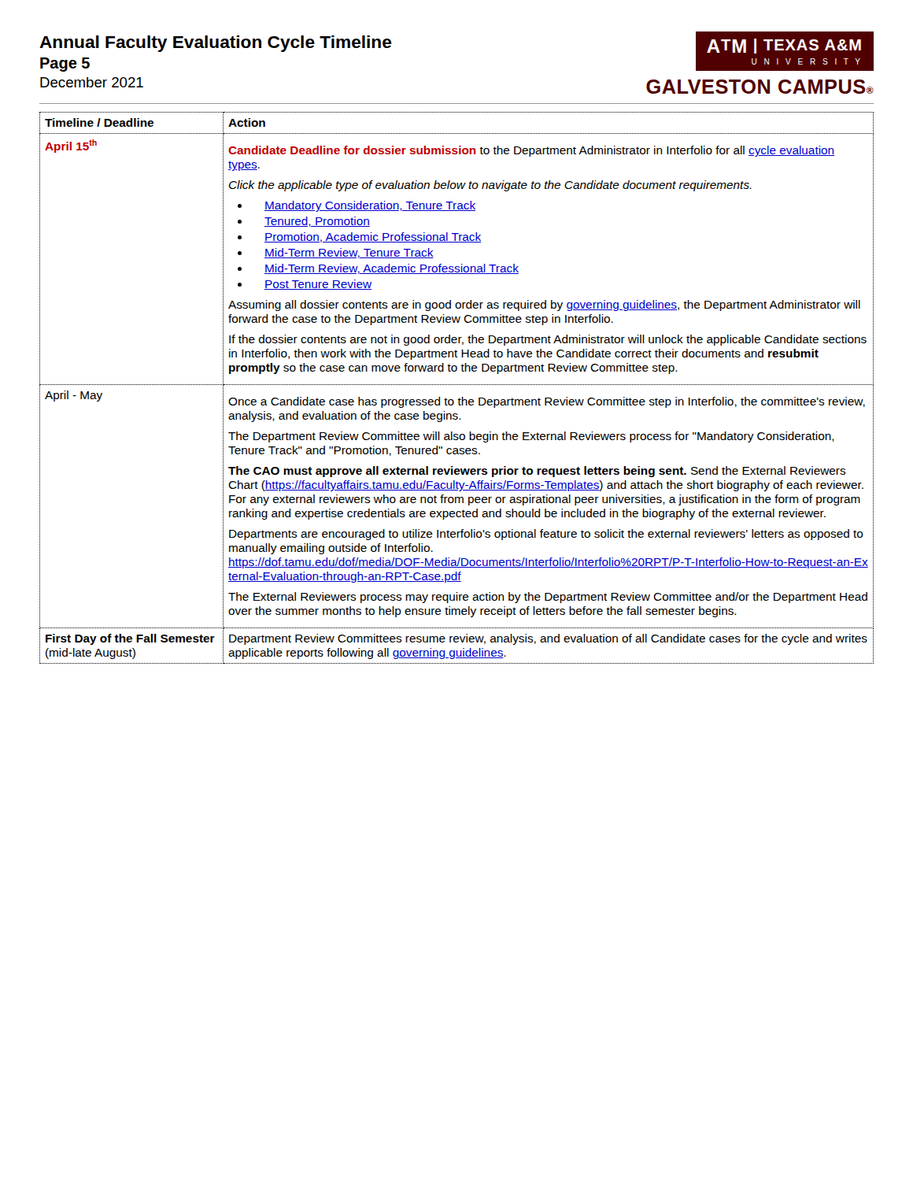Annual Faculty Evaluation Cycle Timeline
Page 5
December 2021
ATM | TEXAS A&M U N I V E R S I T Y
GALVESTON CAMPUS®
| Timeline / Deadline | Action |
| --- | --- |
| April 15 th | Candidate Deadline for dossier submission to the Department Administrator in Interfolio for all cycle evaluation types . Click the applicable type of evaluation below to navigate to the Candidate document requirements. Mandatory Consideration, Tenure Track Tenured, Promotion Promotion, Academic Professional Track Mid-Term Review, Tenure Track Mid-Term Review, Academic Professional Track Post Tenure Review Assuming all dossier contents are in good order as required by governing guidelines , the Department Administrator will forward the case to the Department Review Committee step in Interfolio. If the dossier contents are not in good order, the Department Administrator will unlock the applicable Candidate sections in Interfolio, then work with the Department Head to have the Candidate correct their documents and resubmit promptly so the case can move forward to the Department Review Committee step. |
| April - May | Once a Candidate case has progressed to the Department Review Committee step in Interfolio, the committee's review, analysis, and evaluation of the case begins. The Department Review Committee will also begin the External Reviewers process for "Mandatory Consideration, Tenure Track" and "Promotion, Tenured" cases. The CAO must approve all external reviewers prior to request letters being sent. Send the External Reviewers Chart ( https://facultyaffairs.tamu.edu/Faculty-Affairs/Forms-Templates ) and attach the short biography of each reviewer. For any external reviewers who are not from peer or aspirational peer universities, a justification in the form of program ranking and expertise credentials are expected and should be included in the biography of the external reviewer. Departments are encouraged to utilize Interfolio's optional feature to solicit the external reviewers' letters as opposed to manually emailing outside of Interfolio. https://dof.tamu.edu/dof/media/DOF-Media/Documents/Interfolio/Interfolio%20RPT/P-T-Interfolio-How-to-Request-an-External-Evaluation-through-an-RPT-Case.pdf The External Reviewers process may require action by the Department Review Committee and/or the Department Head over the summer months to help ensure timely receipt of letters before the fall semester begins. |
| First Day of the Fall Semester (mid-late August) | Department Review Committees resume review, analysis, and evaluation of all Candidate cases for the cycle and writes applicable reports following all governing guidelines . |